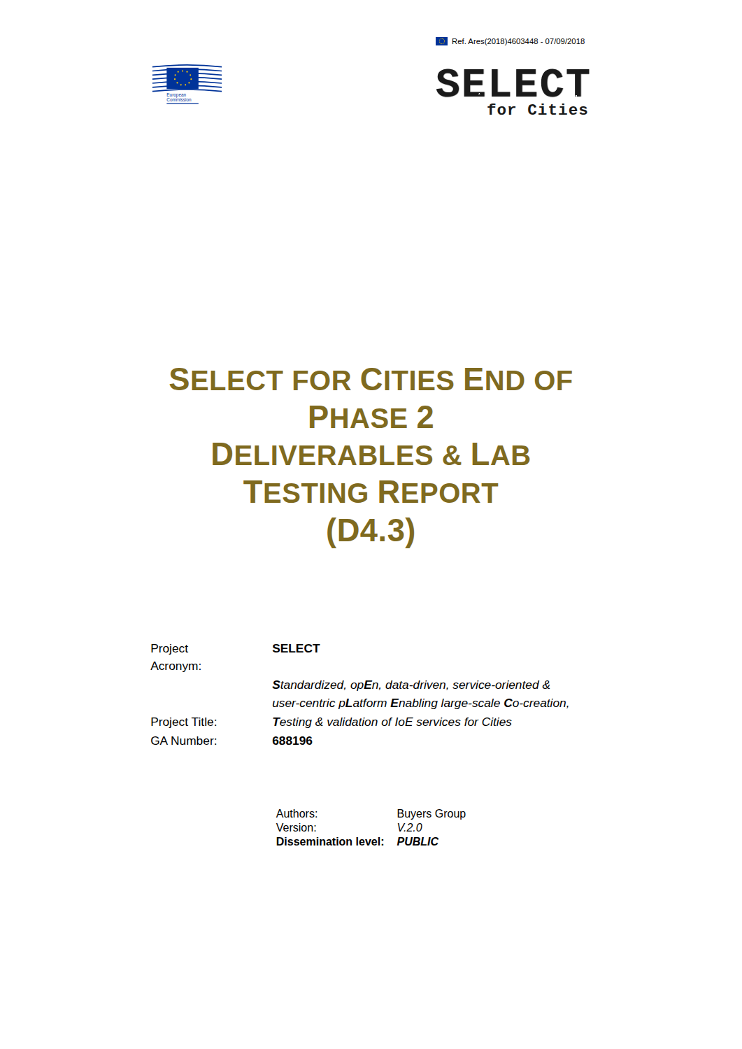Ref. Ares(2018)4603448 - 07/09/2018
European Commission
SELECT
for Cities
SELECT FOR CITIES END OF PHASE 2
DELIVERABLES & LAB TESTING REPORT
(D4.3)
| Project Acronym: | SELECT |
| | S tandardized, op E n, data-driven, service-oriented & user-centric p L atform E nabling large-scale C o-creation, |
| Project Title: | T esting & validation of IoE services for Cities |
| GA Number: | 688196 |
| Authors: | Buyers Group |
| Version: | V.2.0 |
| Dissemination level: | PUBLIC |